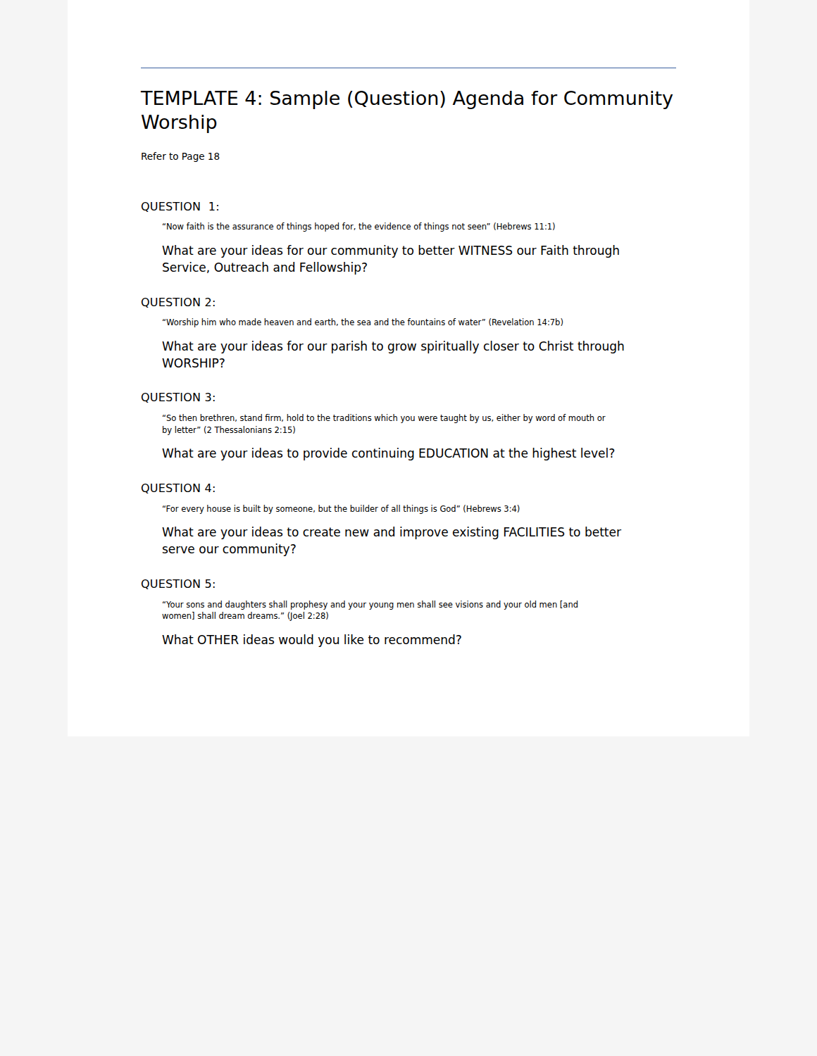TEMPLATE 4: Sample (Question) Agenda for Community Worship
Refer to Page 18
QUESTION 1:
“Now faith is the assurance of things hoped for, the evidence of things not seen” (Hebrews 11:1)
What are your ideas for our community to better WITNESS our Faith through Service, Outreach and Fellowship?
QUESTION 2:
“Worship him who made heaven and earth, the sea and the fountains of water” (Revelation 14:7b)
What are your ideas for our parish to grow spiritually closer to Christ through WORSHIP?
QUESTION 3:
“So then brethren, stand firm, hold to the traditions which you were taught by us, either by word of mouth or by letter” (2 Thessalonians 2:15)
What are your ideas to provide continuing EDUCATION at the highest level?
QUESTION 4:
“For every house is built by someone, but the builder of all things is God” (Hebrews 3:4)
What are your ideas to create new and improve existing FACILITIES to better serve our community?
QUESTION 5:
“Your sons and daughters shall prophesy and your young men shall see visions and your old men [and women] shall dream dreams.” (Joel 2:28)
What OTHER ideas would you like to recommend?